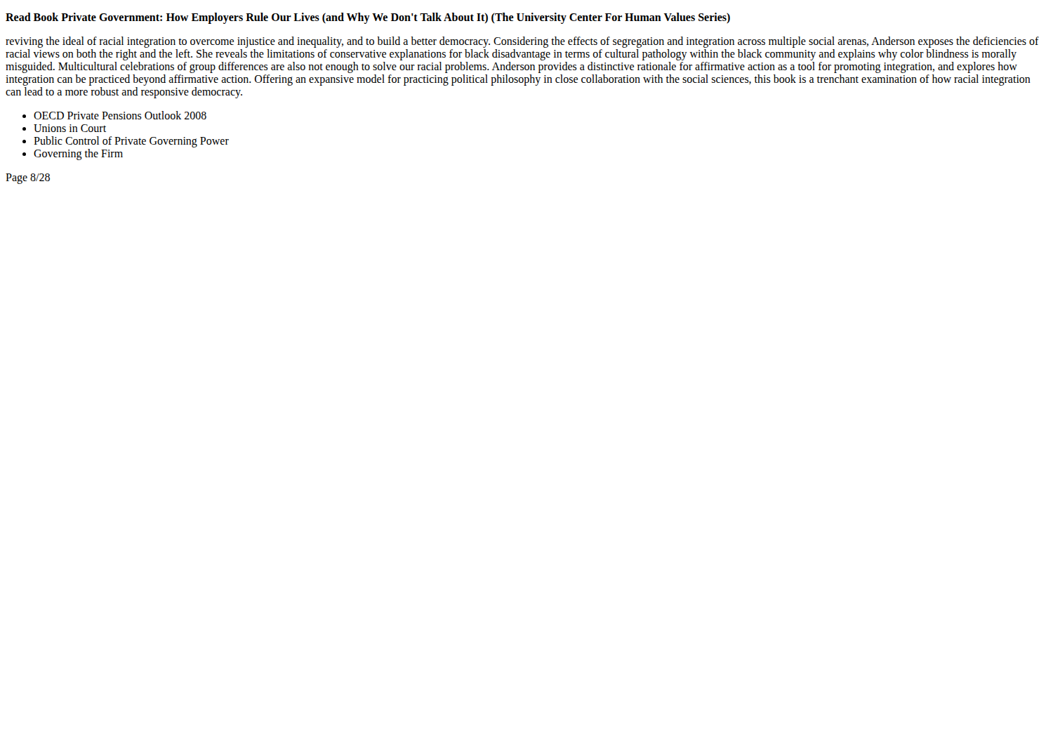Read Book Private Government: How Employers Rule Our Lives (and Why We Don't Talk About It) (The University Center For Human Values Series)
reviving the ideal of racial integration to overcome injustice and inequality, and to build a better democracy. Considering the effects of segregation and integration across multiple social arenas, Anderson exposes the deficiencies of racial views on both the right and the left. She reveals the limitations of conservative explanations for black disadvantage in terms of cultural pathology within the black community and explains why color blindness is morally misguided. Multicultural celebrations of group differences are also not enough to solve our racial problems. Anderson provides a distinctive rationale for affirmative action as a tool for promoting integration, and explores how integration can be practiced beyond affirmative action. Offering an expansive model for practicing political philosophy in close collaboration with the social sciences, this book is a trenchant examination of how racial integration can lead to a more robust and responsive democracy.
OECD Private Pensions Outlook 2008
Unions in Court
Public Control of Private Governing Power
Governing the Firm
Page 8/28